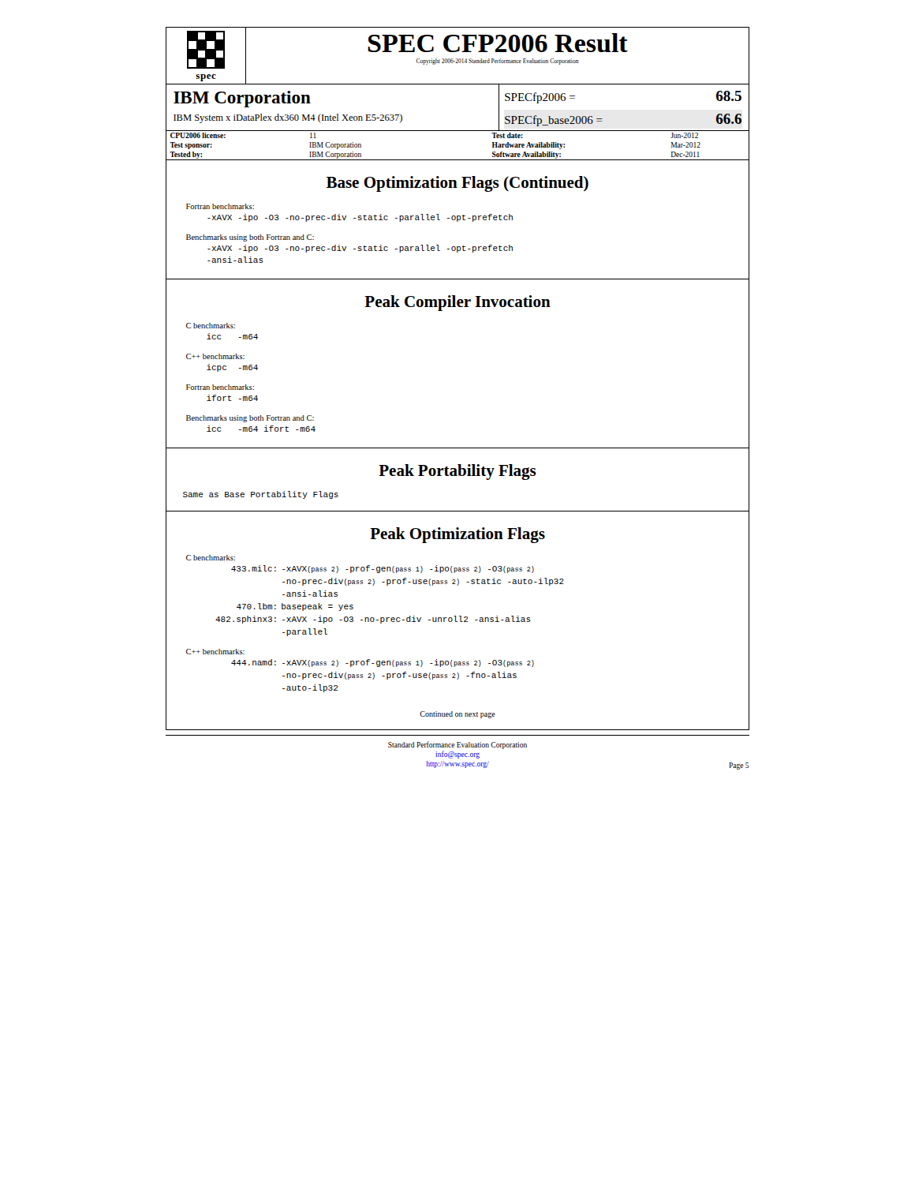spec
SPEC CFP2006 Result
Copyright 2006-2014 Standard Performance Evaluation Corporation
IBM Corporation
IBM System x iDataPlex dx360 M4 (Intel Xeon E5-2637)
SPECfp2006 = 68.5
SPECfp_base2006 = 66.6
| CPU2006 license: | 11 | | Test date: | Jun-2012 |
| Test sponsor: | IBM Corporation | | Hardware Availability: | Mar-2012 |
| Tested by: | IBM Corporation | | Software Availability: | Dec-2011 |
Base Optimization Flags (Continued)
Fortran benchmarks:
-xAVX -ipo -O3 -no-prec-div -static -parallel -opt-prefetch
Benchmarks using both Fortran and C:
-xAVX -ipo -O3 -no-prec-div -static -parallel -opt-prefetch
-ansi-alias
Peak Compiler Invocation
C benchmarks:
icc -m64
C++ benchmarks:
icpc -m64
Fortran benchmarks:
ifort -m64
Benchmarks using both Fortran and C:
icc -m64 ifort -m64
Peak Portability Flags
Same as Base Portability Flags
Peak Optimization Flags
C benchmarks:
433.milc:
-xAVX(pass 2) -prof-gen(pass 1) -ipo(pass 2) -O3(pass 2)
-no-prec-div(pass 2) -prof-use(pass 2) -static -auto-ilp32
-ansi-alias
470.lbm:
basepeak = yes
482.sphinx3:
-xAVX -ipo -O3 -no-prec-div -unroll2 -ansi-alias
-parallel
C++ benchmarks:
444.namd:
-xAVX(pass 2) -prof-gen(pass 1) -ipo(pass 2) -O3(pass 2)
-no-prec-div(pass 2) -prof-use(pass 2) -fno-alias
-auto-ilp32
Continued on next page
Standard Performance Evaluation Corporation
info@spec.org
http://www.spec.org/
Page 5